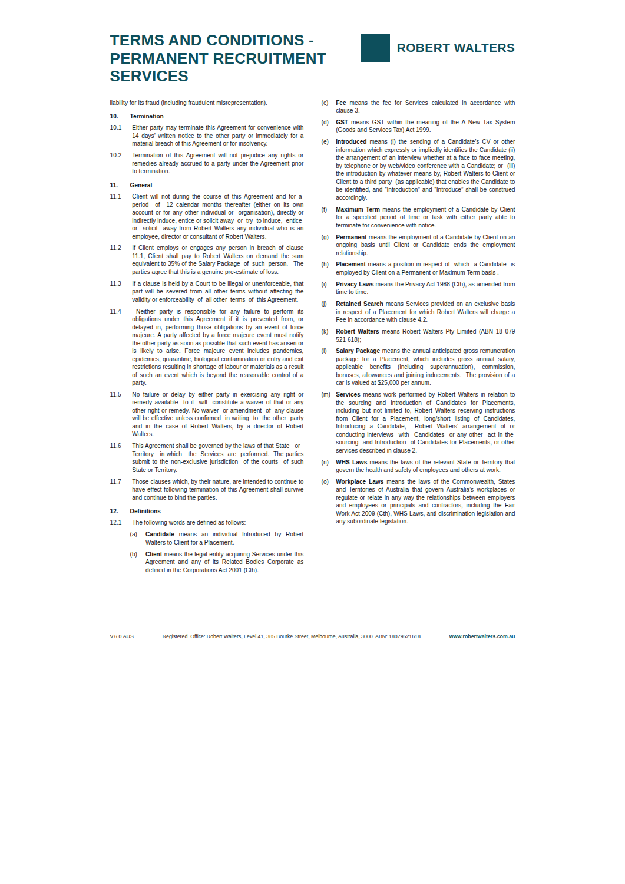Terms and Conditions -
Permanent Recruitment Services
ROBERT WALTERS
liability for its fraud (including fraudulent misrepresentation).
10.
Termination
10.1
Either party may terminate this Agreement for convenience with 14 days’ written notice to the other party or immediately for a material breach of this Agreement or for insolvency.
10.2
Termination of this Agreement will not prejudice any rights or remedies already accrued to a party under the Agreement prior to termination.
11.
General
11.1
Client will not during the course of this Agreement and for a period of 12 calendar months thereafter (either on its own account or for any other individual or organisation), directly or indirectly induce, entice or solicit away or try to induce, entice or solicit away from Robert Walters any individual who is an employee, director or consultant of Robert Walters.
11.2
If Client employs or engages any person in breach of clause 11.1, Client shall pay to Robert Walters on demand the sum equivalent to 35% of the Salary Package of such person. The parties agree that this is a genuine pre-estimate of loss.
11.3
If a clause is held by a Court to be illegal or unenforceable, that part will be severed from all other terms without affecting the validity or enforceability of all other terms of this Agreement.
11.4
Neither party is responsible for any failure to perform its obligations under this Agreement if it is prevented from, or delayed in, performing those obligations by an event of force majeure. A party affected by a force majeure event must notify the other party as soon as possible that such event has arisen or is likely to arise. Force majeure event includes pandemics, epidemics, quarantine, biological contamination or entry and exit restrictions resulting in shortage of labour or materials as a result of such an event which is beyond the reasonable control of a party.
11.5
No failure or delay by either party in exercising any right or remedy available to it will constitute a waiver of that or any other right or remedy. No waiver or amendment of any clause will be effective unless confirmed in writing to the other party and in the case of Robert Walters, by a director of Robert Walters.
11.6
This Agreement shall be governed by the laws of that State or Territory in which the Services are performed. The parties submit to the non-exclusive jurisdiction of the courts of such State or Territory.
11.7
Those clauses which, by their nature, are intended to continue to have effect following termination of this Agreement shall survive and continue to bind the parties.
12.
Definitions
12.1
The following words are defined as follows:
(a)
Candidate means an individual Introduced by Robert Walters to Client for a Placement.
(b)
Client means the legal entity acquiring Services under this Agreement and any of its Related Bodies Corporate as defined in the Corporations Act 2001 (Cth).
(c)
Fee means the fee for Services calculated in accordance with clause 3.
(d)
GST means GST within the meaning of the A New Tax System (Goods and Services Tax) Act 1999.
(e)
Introduced means (i) the sending of a Candidate’s CV or other information which expressly or impliedly identifies the Candidate (ii) the arrangement of an interview whether at a face to face meeting, by telephone or by web/video conference with a Candidate; or (iii) the introduction by whatever means by, Robert Walters to Client or Client to a third party (as applicable) that enables the Candidate to be identified, and “Introduction” and “Introduce” shall be construed accordingly.
(f)
Maximum Term means the employment of a Candidate by Client for a specified period of time or task with either party able to terminate for convenience with notice.
(g)
Permanent means the employment of a Candidate by Client on an ongoing basis until Client or Candidate ends the employment relationship.
(h)
Placement means a position in respect of which a Candidate is employed by Client on a Permanent or Maximum Term basis .
(i)
Privacy Laws means the Privacy Act 1988 (Cth), as amended from time to time.
(j)
Retained Search means Services provided on an exclusive basis in respect of a Placement for which Robert Walters will charge a Fee in accordance with clause 4.2.
(k)
Robert Walters means Robert Walters Pty Limited (ABN 18 079 521 618);
(l)
Salary Package means the annual anticipated gross remuneration package for a Placement, which includes gross annual salary, applicable benefits (including superannuation), commission, bonuses, allowances and joining inducements. The provision of a car is valued at $25,000 per annum.
(m)
Services means work performed by Robert Walters in relation to the sourcing and Introduction of Candidates for Placements, including but not limited to, Robert Walters receiving instructions from Client for a Placement, long/short listing of Candidates, Introducing a Candidate, Robert Walters’ arrangement of or conducting interviews with Candidates or any other act in the sourcing and Introduction of Candidates for Placements, or other services described in clause 2.
(n)
WHS Laws means the laws of the relevant State or Territory that govern the health and safety of employees and others at work.
(o)
Workplace Laws means the laws of the Commonwealth, States and Territories of Australia that govern Australia’s workplaces or regulate or relate in any way the relationships between employers and employees or principals and contractors, including the Fair Work Act 2009 (Cth), WHS Laws, anti-discrimination legislation and any subordinate legislation.
V.6.0.AUS
Registered Office: Robert Walters, Level 41, 385 Bourke Street, Melbourne, Australia, 3000 ABN: 18079521618
www.robertwalters.com.au